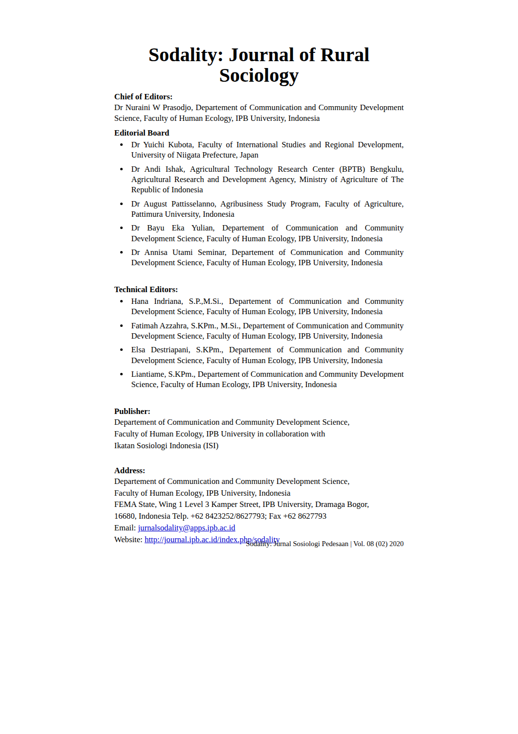Sodality: Journal of Rural Sociology
Chief of Editors:
Dr Nuraini W Prasodjo, Departement of Communication and Community Development Science, Faculty of Human Ecology, IPB University, Indonesia
Editorial Board
Dr Yuichi Kubota, Faculty of International Studies and Regional Development, University of Niigata Prefecture, Japan
Dr Andi Ishak, Agricultural Technology Research Center (BPTB) Bengkulu, Agricultural Research and Development Agency, Ministry of Agriculture of The Republic of Indonesia
Dr August Pattisselanno, Agribusiness Study Program, Faculty of Agriculture, Pattimura University, Indonesia
Dr Bayu Eka Yulian, Departement of Communication and Community Development Science, Faculty of Human Ecology, IPB University, Indonesia
Dr Annisa Utami Seminar, Departement of Communication and Community Development Science, Faculty of Human Ecology, IPB University, Indonesia
Technical Editors:
Hana Indriana, S.P.,M.Si., Departement of Communication and Community Development Science, Faculty of Human Ecology, IPB University, Indonesia
Fatimah Azzahra, S.KPm., M.Si., Departement of Communication and Community Development Science, Faculty of Human Ecology, IPB University, Indonesia
Elsa Destriapani, S.KPm., Departement of Communication and Community Development Science, Faculty of Human Ecology, IPB University, Indonesia
Liantiame, S.KPm., Departement of Communication and Community Development Science, Faculty of Human Ecology, IPB University, Indonesia
Publisher:
Departement of Communication and Community Development Science,
Faculty of Human Ecology, IPB University in collaboration with
Ikatan Sosiologi Indonesia (ISI)
Address:
Departement of Communication and Community Development Science,
Faculty of Human Ecology, IPB University, Indonesia
FEMA State, Wing 1 Level 3 Kamper Street, IPB University, Dramaga Bogor,
16680, Indonesia Telp. +62 8423252/8627793; Fax +62 8627793
Email: jurnalsodality@apps.ipb.ac.id
Website: http://journal.ipb.ac.id/index.php/sodality
Sodality: Jurnal Sosiologi Pedesaan | Vol. 08 (02) 2020